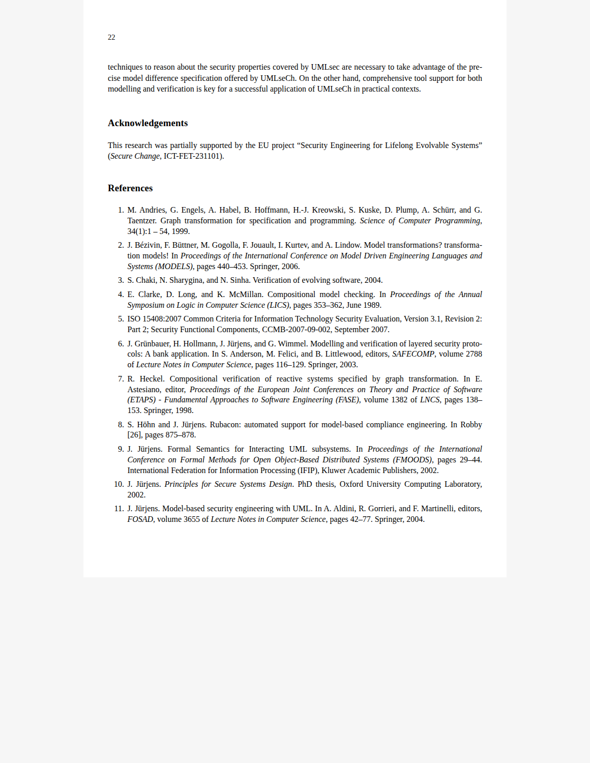22
techniques to reason about the security properties covered by UMLsec are necessary to take advantage of the precise model difference specification offered by UMLseCh. On the other hand, comprehensive tool support for both modelling and verification is key for a successful application of UMLseCh in practical contexts.
Acknowledgements
This research was partially supported by the EU project “Security Engineering for Lifelong Evolvable Systems” (Secure Change, ICT-FET-231101).
References
M. Andries, G. Engels, A. Habel, B. Hoffmann, H.-J. Kreowski, S. Kuske, D. Plump, A. Schürr, and G. Taentzer. Graph transformation for specification and programming. Science of Computer Programming, 34(1):1 – 54, 1999.
J. Bézivin, F. Büttner, M. Gogolla, F. Jouault, I. Kurtev, and A. Lindow. Model transformations? transformation models! In Proceedings of the International Conference on Model Driven Engineering Languages and Systems (MODELS), pages 440–453. Springer, 2006.
S. Chaki, N. Sharygina, and N. Sinha. Verification of evolving software, 2004.
E. Clarke, D. Long, and K. McMillan. Compositional model checking. In Proceedings of the Annual Symposium on Logic in Computer Science (LICS), pages 353–362, June 1989.
ISO 15408:2007 Common Criteria for Information Technology Security Evaluation, Version 3.1, Revision 2: Part 2; Security Functional Components, CCMB-2007-09-002, September 2007.
J. Grünbauer, H. Hollmann, J. Jürjens, and G. Wimmel. Modelling and verification of layered security protocols: A bank application. In S. Anderson, M. Felici, and B. Littlewood, editors, SAFECOMP, volume 2788 of Lecture Notes in Computer Science, pages 116–129. Springer, 2003.
R. Heckel. Compositional verification of reactive systems specified by graph transformation. In E. Astesiano, editor, Proceedings of the European Joint Conferences on Theory and Practice of Software (ETAPS) - Fundamental Approaches to Software Engineering (FASE), volume 1382 of LNCS, pages 138–153. Springer, 1998.
S. Höhn and J. Jürjens. Rubacon: automated support for model-based compliance engineering. In Robby [26], pages 875–878.
J. Jürjens. Formal Semantics for Interacting UML subsystems. In Proceedings of the International Conference on Formal Methods for Open Object-Based Distributed Systems (FMOODS), pages 29–44. International Federation for Information Processing (IFIP), Kluwer Academic Publishers, 2002.
J. Jürjens. Principles for Secure Systems Design. PhD thesis, Oxford University Computing Laboratory, 2002.
J. Jürjens. Model-based security engineering with UML. In A. Aldini, R. Gorrieri, and F. Martinelli, editors, FOSAD, volume 3655 of Lecture Notes in Computer Science, pages 42–77. Springer, 2004.